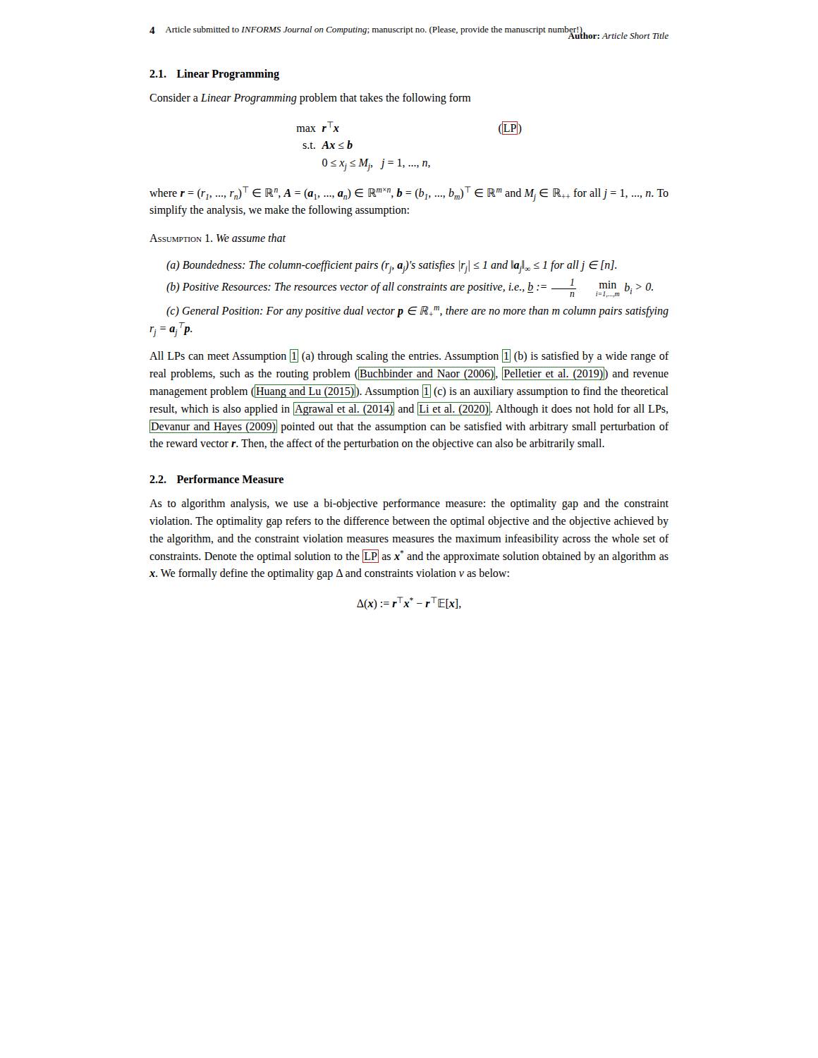4 Article submitted to INFORMS Journal on Computing; manuscript no. (Please, provide the manuscript number!)
Author: Article Short Title
2.1. Linear Programming
Consider a Linear Programming problem that takes the following form
max
r⊤x
(LP)
s.t.
Ax ≤ b
0 ≤ xj ≤ Mj, j = 1, ..., n,
where r = (r1, ..., rn)⊤ ∈ ℝn, A = (a1, ..., an) ∈ ℝm×n, b = (b1, ..., bm)⊤ ∈ ℝm and Mj ∈ ℝ++ for all j = 1, ..., n. To simplify the analysis, we make the following assumption:
Assumption 1. We assume that
(a) Boundedness: The column-coefficient pairs (rj, aj)'s satisfies |rj| ≤ 1 and ‖aj‖∞ ≤ 1 for all j ∈ [n].
(b) Positive Resources: The resources vector of all constraints are positive, i.e., b := 1 n min i=1,...,m bi > 0.
(c) General Position: For any positive dual vector p ∈ ℝ+m, there are no more than m column pairs satisfying rj = aj⊤p.
All LPs can meet Assumption 1 (a) through scaling the entries. Assumption 1 (b) is satisfied by a wide range of real problems, such as the routing problem (Buchbinder and Naor (2006), Pelletier et al. (2019)) and revenue management problem (Huang and Lu (2015)). Assumption 1 (c) is an auxiliary assumption to find the theoretical result, which is also applied in Agrawal et al. (2014) and Li et al. (2020). Although it does not hold for all LPs, Devanur and Hayes (2009) pointed out that the assumption can be satisfied with arbitrary small perturbation of the reward vector r. Then, the affect of the perturbation on the objective can also be arbitrarily small.
2.2. Performance Measure
As to algorithm analysis, we use a bi-objective performance measure: the optimality gap and the constraint violation. The optimality gap refers to the difference between the optimal objective and the objective achieved by the algorithm, and the constraint violation measures measures the maximum infeasibility across the whole set of constraints. Denote the optimal solution to the LP as x* and the approximate solution obtained by an algorithm as x. We formally define the optimality gap Δ and constraints violation v as below:
Δ(x) := r⊤x* − r⊤𝔼[x],